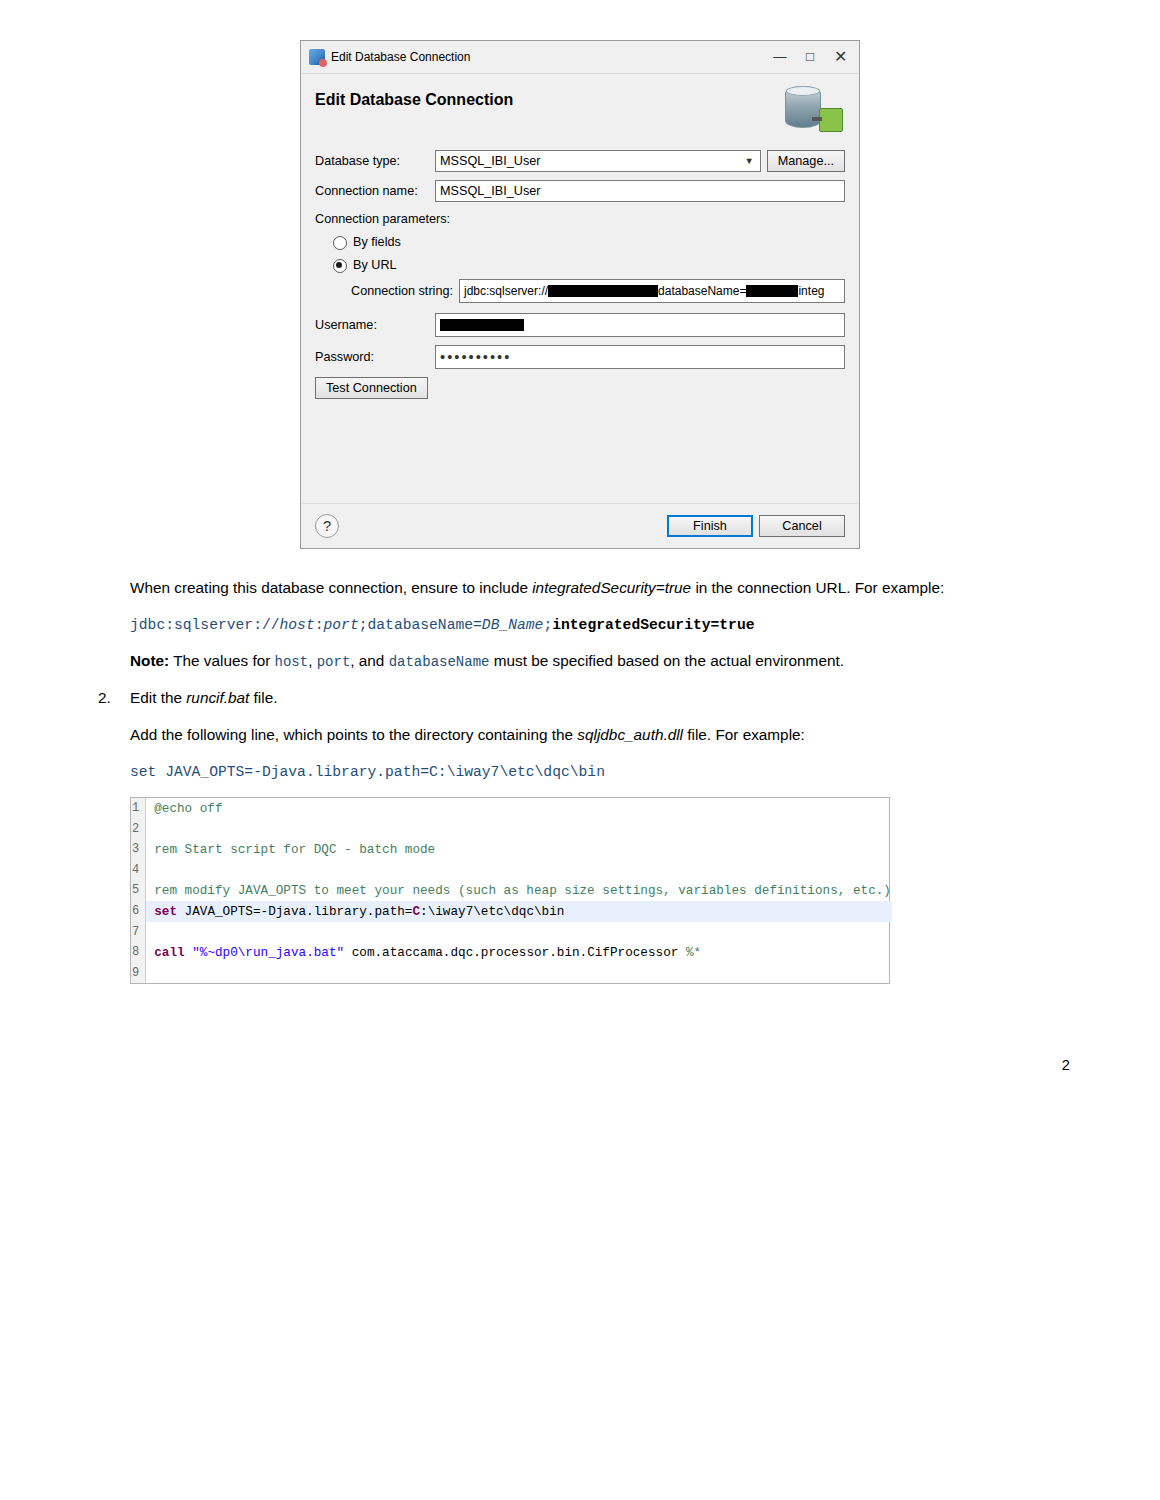Edit Database Connection — □ ✕
Edit Database Connection
Database type:
MSSQL_IBI_User▼
Manage...
Connection name:
MSSQL_IBI_User
Connection parameters:
By fields
By URL
Connection string:
jdbc:sqlserver:// databaseName= integ
Username:
Password:
••••••••••
Test Connection
? Finish Cancel
When creating this database connection, ensure to include integratedSecurity=true in the connection URL. For example:
jdbc:sqlserver://host:port;databaseName=DB_Name;integratedSecurity=true
Note: The values for host, port, and databaseName must be specified based on the actual environment.
2. Edit the runcif.bat file.
Add the following line, which points to the directory containing the sqljdbc_auth.dll file. For example:
set JAVA_OPTS=-Djava.library.path=C:\iway7\etc\dqc\bin
| 1 | @echo off |
| 2 | |
| 3 | rem Start script for DQC - batch mode |
| 4 | |
| 5 | rem modify JAVA_OPTS to meet your needs (such as heap size settings, variables definitions, etc.) |
| 6 | set JAVA_OPTS=-Djava.library.path= C :\iway7\etc\dqc\bin |
| 7 | |
| 8 | call "%~dp0\run_java.bat" com .ataccama.dqc.processor.bin.CifProcessor %* |
| 9 | |
2